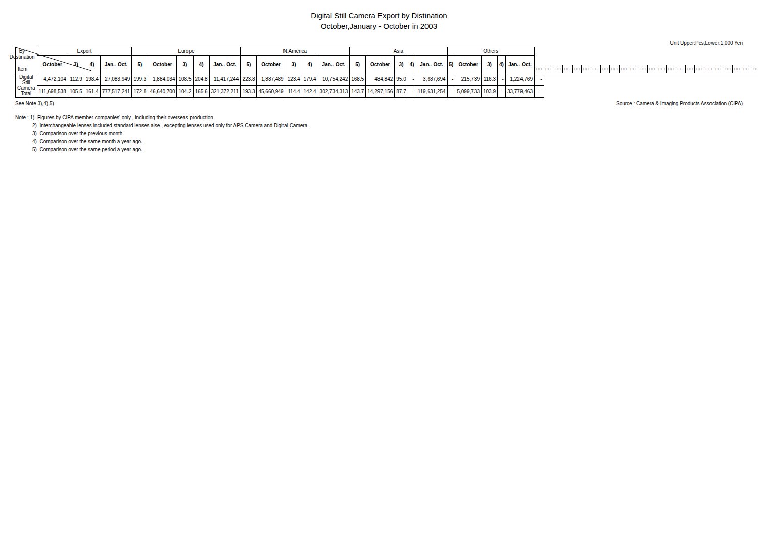Digital Still Camera Export by Distination
October,January - October in 2003
Unit Upper:Pcs,Lower:1,000 Yen
| By Destination Item | Export | Europe | N.America | Asia | Others |
| --- | --- | --- | --- | --- | --- |
| October | 3) | 4) | Jan.- Oct. | 5) | October | 3) | 4) | Jan.- Oct. | 5) | October | 3) | 4) | Jan.- Oct. | 5) | October | 3) | 4) | Jan.- Oct. | 5) | October | 3) | 4) | Jan.- Oct. |
| □□ | □□ | □□ | □□ | □□ | □□ | □□ | □□ | □□ | □□ | □□ | □□ | □□ | □□ | □□ | □□ | □□ | □□ | □□ | □□ | □□ | □□ | □□ | □□ |
| Digital Still Camera Total | 4,472,104 | 112.9 | 198.4 | 27,083,949 | 199.3 | 1,884,034 | 108.5 | 204.8 | 11,417,244 | 223.8 | 1,887,489 | 123.4 | 179.4 | 10,754,242 | 168.5 | 484,842 | 95.0 | - | 3,687,694 | - | 215,739 | 116.3 | - | 1,224,769 | - |
| 111,698,538 | 105.5 | 161.4 | 777,517,241 | 172.8 | 46,640,700 | 104.2 | 165.6 | 321,372,211 | 193.3 | 45,660,949 | 114.4 | 142.4 | 302,734,313 | 143.7 | 14,297,156 | 87.7 | - | 119,631,254 | - | 5,099,733 | 103.9 | - | 33,779,463 | - |
See Note 3),4),5) Source : Camera & Imaging Products Association (CIPA)
Note : 1) Figures by CIPA member companies' only , including their overseas production.
2) Interchangeable lenses included standard lenses alse , excepting lenses used only for APS Camera and Digital Camera.
3) Comparison over the previous month.
4) Comparison over the same month a year ago.
5) Comparison over the same period a year ago.